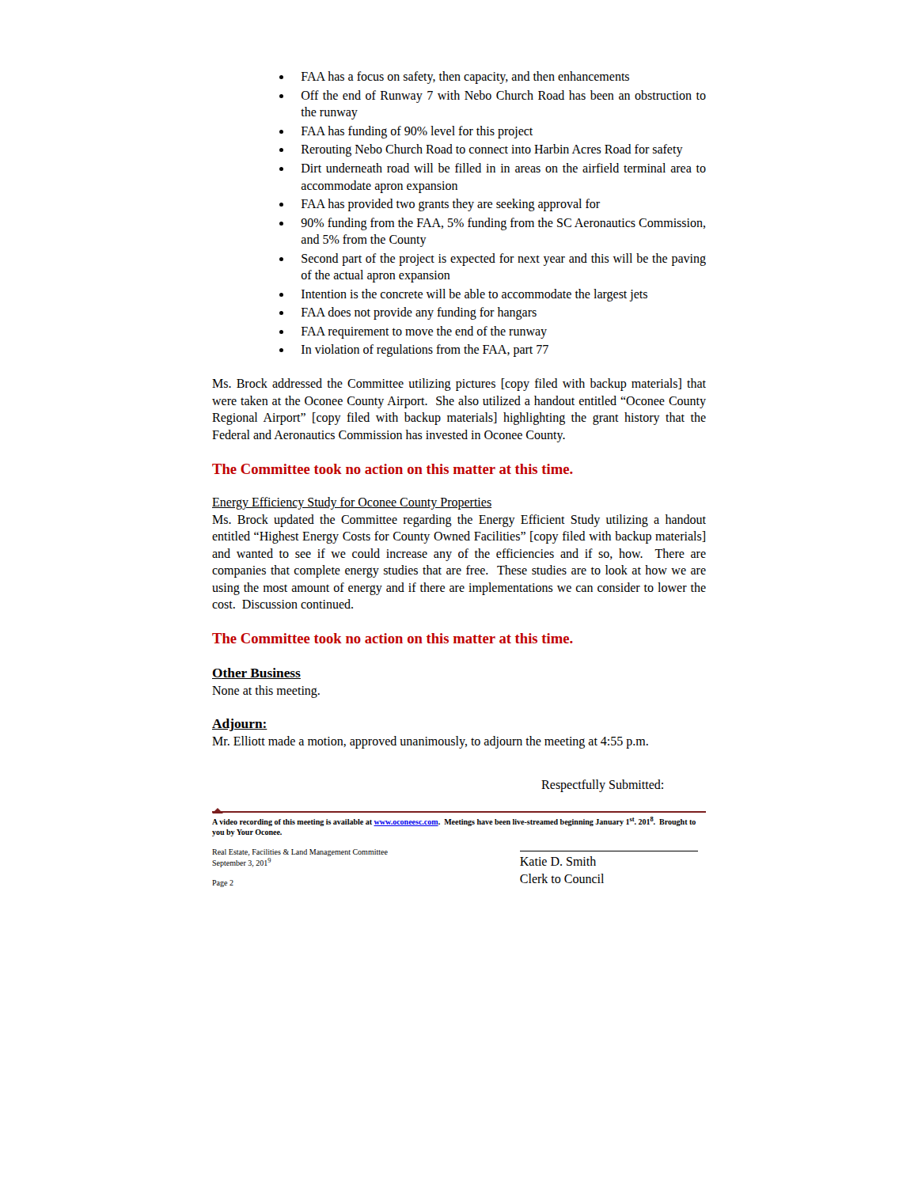FAA has a focus on safety, then capacity, and then enhancements
Off the end of Runway 7 with Nebo Church Road has been an obstruction to the runway
FAA has funding of 90% level for this project
Rerouting Nebo Church Road to connect into Harbin Acres Road for safety
Dirt underneath road will be filled in in areas on the airfield terminal area to accommodate apron expansion
FAA has provided two grants they are seeking approval for
90% funding from the FAA, 5% funding from the SC Aeronautics Commission, and 5% from the County
Second part of the project is expected for next year and this will be the paving of the actual apron expansion
Intention is the concrete will be able to accommodate the largest jets
FAA does not provide any funding for hangars
FAA requirement to move the end of the runway
In violation of regulations from the FAA, part 77
Ms. Brock addressed the Committee utilizing pictures [copy filed with backup materials] that were taken at the Oconee County Airport. She also utilized a handout entitled “Oconee County Regional Airport” [copy filed with backup materials] highlighting the grant history that the Federal and Aeronautics Commission has invested in Oconee County.
The Committee took no action on this matter at this time.
Energy Efficiency Study for Oconee County Properties
Ms. Brock updated the Committee regarding the Energy Efficient Study utilizing a handout entitled “Highest Energy Costs for County Owned Facilities” [copy filed with backup materials] and wanted to see if we could increase any of the efficiencies and if so, how. There are companies that complete energy studies that are free. These studies are to look at how we are using the most amount of energy and if there are implementations we can consider to lower the cost. Discussion continued.
The Committee took no action on this matter at this time.
Other Business
None at this meeting.
Adjourn:
Mr. Elliott made a motion, approved unanimously, to adjourn the meeting at 4:55 p.m.
Respectfully Submitted:
Katie D. Smith
Clerk to Council
A video recording of this meeting is available at www.oconeesc.com. Meetings have been live-streamed beginning January 1st. 2018. Brought to you by Your Oconee.
Real Estate, Facilities & Land Management Committee
September 3, 2019
Page 2